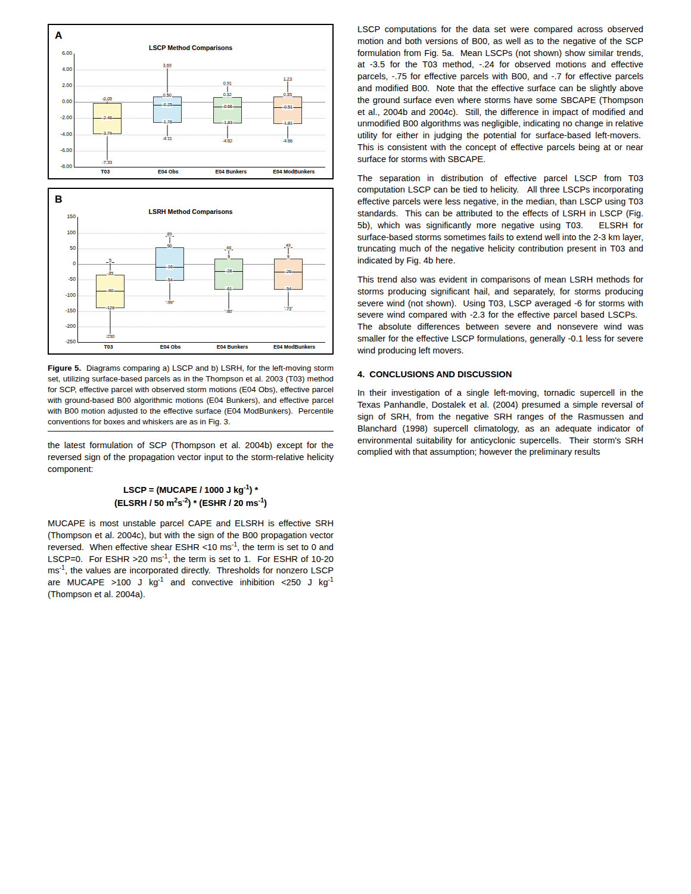A
LSCP Method Comparisons
6.00
4.00
2.00
0.00
-2.00
-4.00
-6.00
-8.00
-0.05
-2.46
-3.79
-7.33
3.69
0.50
-0.25
-1.76
-4.11
0.91
0.32
-0.66
-1.83
-4.62
1.23
0.35
-0.51
-1.81
-4.66
T03 E04 Obs E04 Bunkers E04 ModBunkers
B
LSRH Method Comparisons
150
100
50
0
-50
-100
-150
-200
-250
5
-35
-90
-128
-230
89
50
-16
-54
-99
46
9
-28
-61
-80
49
9
-26
-54
-73
T03 E04 Obs E04 Bunkers E04 ModBunkers
Figure 5. Diagrams comparing a) LSCP and b) LSRH, for the left-moving storm set, utilizing surface-based parcels as in the Thompson et al. 2003 (T03) method for SCP, effective parcel with observed storm motions (E04 Obs), effective parcel with ground-based B00 algorithmic motions (E04 Bunkers), and effective parcel with B00 motion adjusted to the effective surface (E04 ModBunkers). Percentile conventions for boxes and whiskers are as in Fig. 3.
the latest formulation of SCP (Thompson et al. 2004b) except for the reversed sign of the propagation vector input to the storm-relative helicity component:
LSCP = (MUCAPE / 1000 J kg-1) *
(ELSRH / 50 m2s-2) * (ESHR / 20 ms-1)
MUCAPE is most unstable parcel CAPE and ELSRH is effective SRH (Thompson et al. 2004c), but with the sign of the B00 propagation vector reversed. When effective shear ESHR <10 ms-1, the term is set to 0 and LSCP=0. For ESHR >20 ms-1, the term is set to 1. For ESHR of 10-20 ms-1, the values are incorporated directly. Thresholds for nonzero LSCP are MUCAPE >100 J kg-1 and convective inhibition <250 J kg-1 (Thompson et al. 2004a).
LSCP computations for the data set were compared across observed motion and both versions of B00, as well as to the negative of the SCP formulation from Fig. 5a. Mean LSCPs (not shown) show similar trends, at -3.5 for the T03 method, -.24 for observed motions and effective parcels, -.75 for effective parcels with B00, and -.7 for effective parcels and modified B00. Note that the effective surface can be slightly above the ground surface even where storms have some SBCAPE (Thompson et al., 2004b and 2004c). Still, the difference in impact of modified and unmodified B00 algorithms was negligible, indicating no change in relative utility for either in judging the potential for surface-based left-movers. This is consistent with the concept of effective parcels being at or near surface for storms with SBCAPE.
The separation in distribution of effective parcel LSCP from T03 computation LSCP can be tied to helicity. All three LSCPs incorporating effective parcels were less negative, in the median, than LSCP using T03 standards. This can be attributed to the effects of LSRH in LSCP (Fig. 5b), which was significantly more negative using T03. ELSRH for surface-based storms sometimes fails to extend well into the 2-3 km layer, truncating much of the negative helicity contribution present in T03 and indicated by Fig. 4b here.
This trend also was evident in comparisons of mean LSRH methods for storms producing significant hail, and separately, for storms producing severe wind (not shown). Using T03, LSCP averaged -6 for storms with severe wind compared with -2.3 for the effective parcel based LSCPs. The absolute differences between severe and nonsevere wind was smaller for the effective LSCP formulations, generally -0.1 less for severe wind producing left movers.
4. CONCLUSIONS AND DISCUSSION
In their investigation of a single left-moving, tornadic supercell in the Texas Panhandle, Dostalek et al. (2004) presumed a simple reversal of sign of SRH, from the negative SRH ranges of the Rasmussen and Blanchard (1998) supercell climatology, as an adequate indicator of environmental suitability for anticyclonic supercells. Their storm's SRH complied with that assumption; however the preliminary results